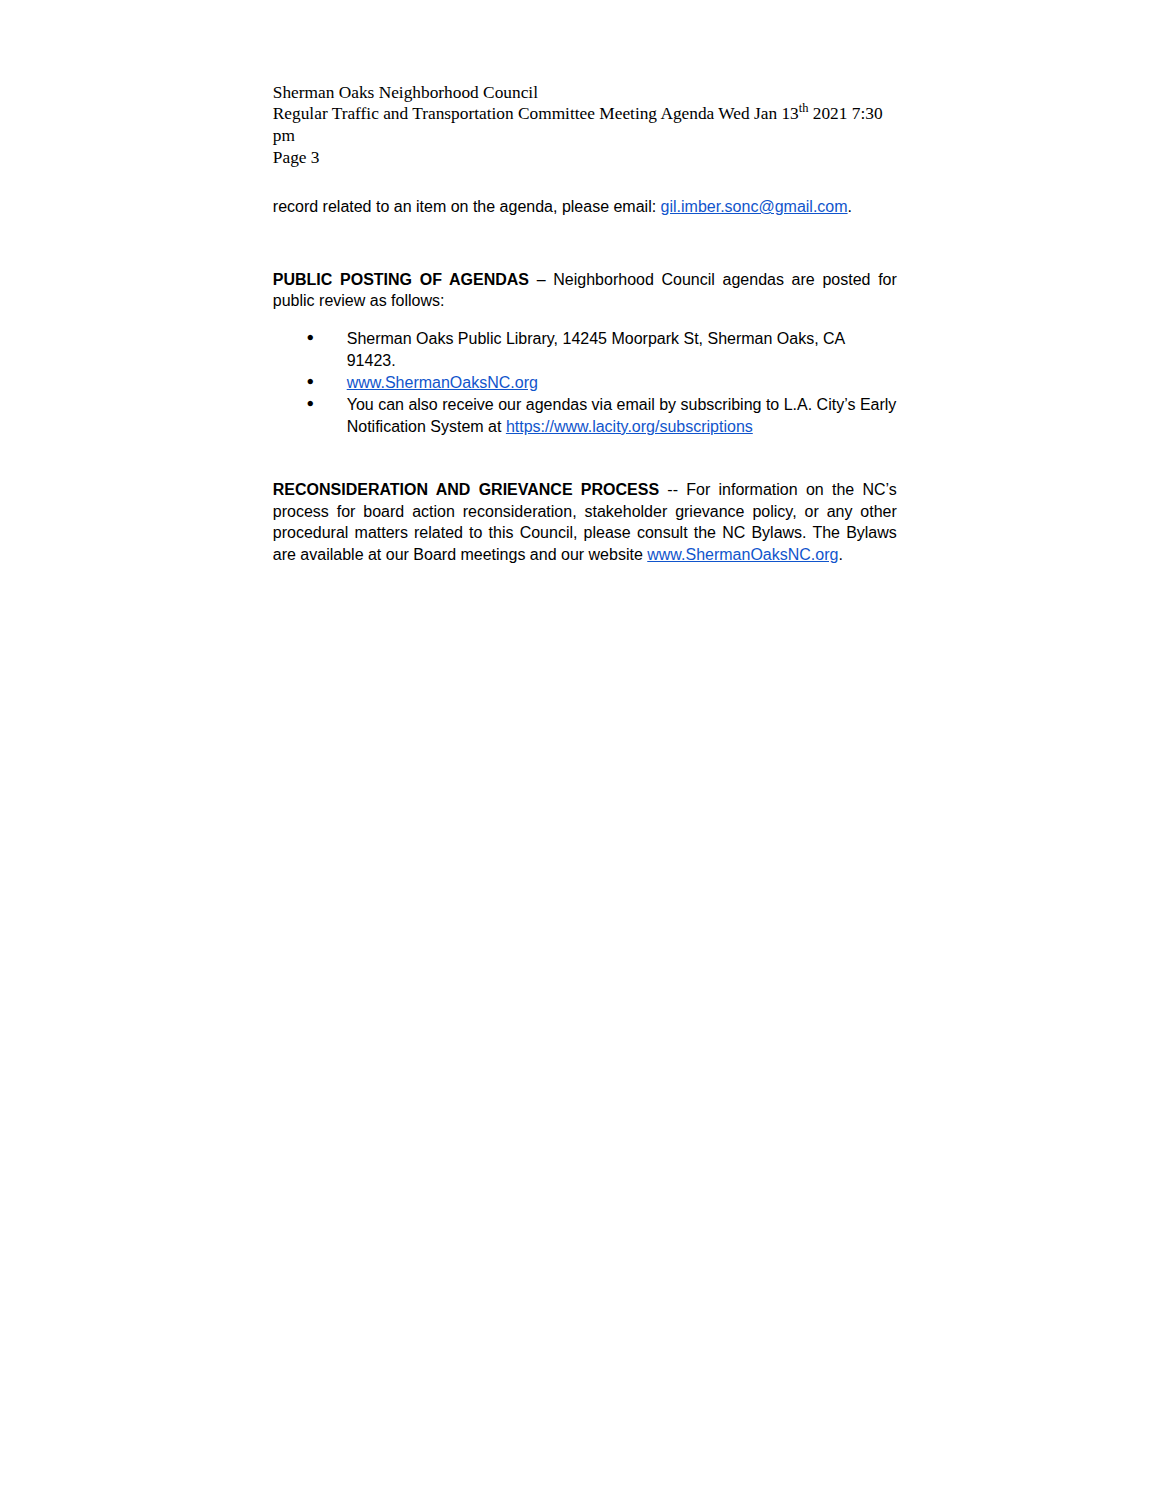Sherman Oaks Neighborhood Council Regular Traffic and Transportation Committee Meeting Agenda Wed Jan 13th 2021 7:30 pm Page 3
record related to an item on the agenda, please email: gil.imber.sonc@gmail.com.
PUBLIC POSTING OF AGENDAS – Neighborhood Council agendas are posted for public review as follows:
Sherman Oaks Public Library, 14245 Moorpark St, Sherman Oaks, CA 91423.
www.ShermanOaksNC.org
You can also receive our agendas via email by subscribing to L.A. City’s Early Notification System at https://www.lacity.org/subscriptions
RECONSIDERATION AND GRIEVANCE PROCESS -- For information on the NC’s process for board action reconsideration, stakeholder grievance policy, or any other procedural matters related to this Council, please consult the NC Bylaws. The Bylaws are available at our Board meetings and our website www.ShermanOaksNC.org.